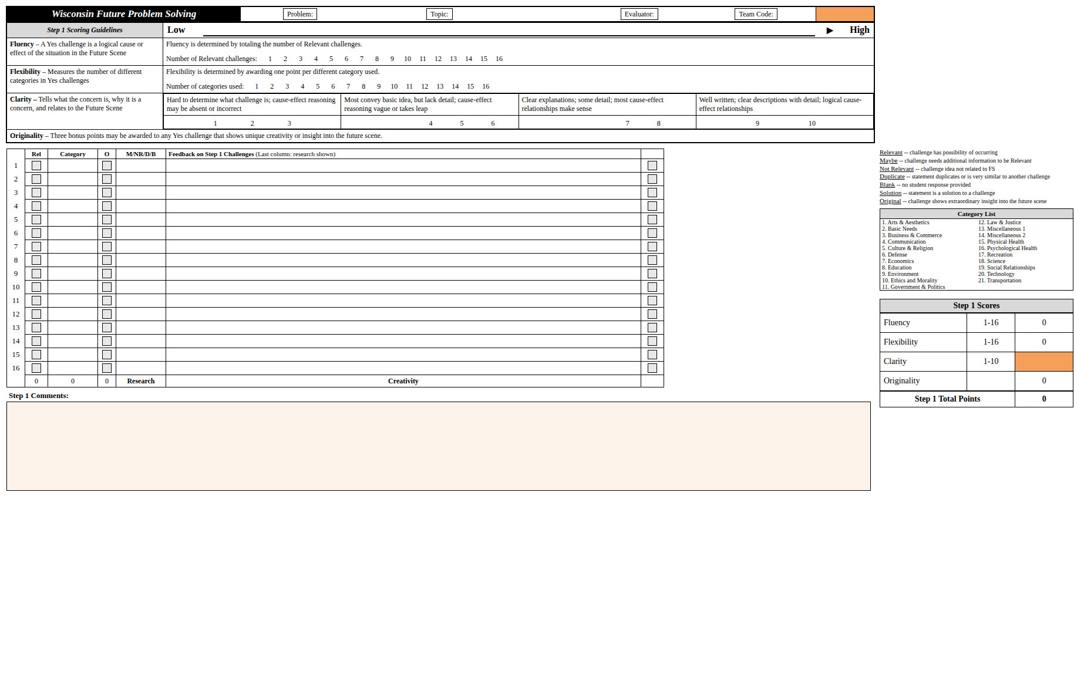| Wisconsin Future Problem Solving | | Problem: | | Topic: | | Evaluator: | | Team Code: | |
| Step 1 Scoring Guidelines | / Low / / ▶ / High / |
| Fluency – A Yes challenge is a logical cause or effect of the situation in the Future Scene | Fluency is determined by totaling the number of Relevant challenges. Number of Relevant challenges: 1 2 3 4 5 6 7 8 9 10 11 12 13 14 15 16 |
| Flexibility – Measures the number of different categories in Yes challenges | Flexibility is determined by awarding one point per different category used. Number of categories used: 1 2 3 4 5 6 7 8 9 10 11 12 13 14 15 16 |
| Clarity – Tells what the concern is, why it is a concern, and relates to the Future Scene | / Hard to determine what challenge is; cause-effect reasoning may be absent or incorrect / Most convey basic idea, but lack detail; cause-effect reasoning vague or takes leap / Clear explanations; some detail; most cause-effect relationships make sense / Well written; clear descriptions with detail; logical cause-effect relationships / / 1 2 3 / 4 5 6 / 7 8 / 9 10 / |
| Originality – Three bonus points may be awarded to any Yes challenge that shows unique creativity or insight into the future scene. |
| / / Rel / Category / O / M/NR/D/B / Feedback on Step 1 Challenges (Last column: research shown) / / / --- / --- / --- / --- / --- / --- / --- / / 1 / / / / / / / / 2 / / / / / / / / 3 / / / / / / / / 4 / / / / / / / / 5 / / / / / / / / 6 / / / / / / / / 7 / / / / / / / / 8 / / / / / / / / 9 / / / / / / / / 10 / / / / / / / / 11 / / / / / / / / 12 / / / / / / / / 13 / / / / / / / / 14 / / / / / / / / 15 / / / / / / / / 16 / / / / / / / / / 0 / 0 / 0 / Research / / / Creativity / / / / Step 1 Comments: | Relevant -- challenge has possibility of occurring Maybe -- challenge needs additional information to be Relevant Not Relevant -- challenge idea not related to FS Duplicate -- statement duplicates or is very similar to another challenge Blank -- no student response provided Solution -- statement is a solution to a challenge Original -- challenge shows extraordinary insight into the future scene Category List / 1. Arts & Aesthetics 2. Basic Needs 3. Business & Commerce 4. Communication 5. Culture & Religion 6. Defense 7. Economics 8. Education 9. Environment 10. Ethics and Morality 11. Government & Politics / 12. Law & Justice 13. Miscellaneous 1 14. Miscellaneous 2 15. Physical Health 16. Psychological Health 17. Recreation 18. Science 19. Social Relationships 20. Technology 21. Transportation / Step 1 Scores / Fluency / 1-16 / 0 / / Flexibility / 1-16 / 0 / / Clarity / 1-10 / / / Originality / / 0 / / Step 1 Total Points / 0 / |